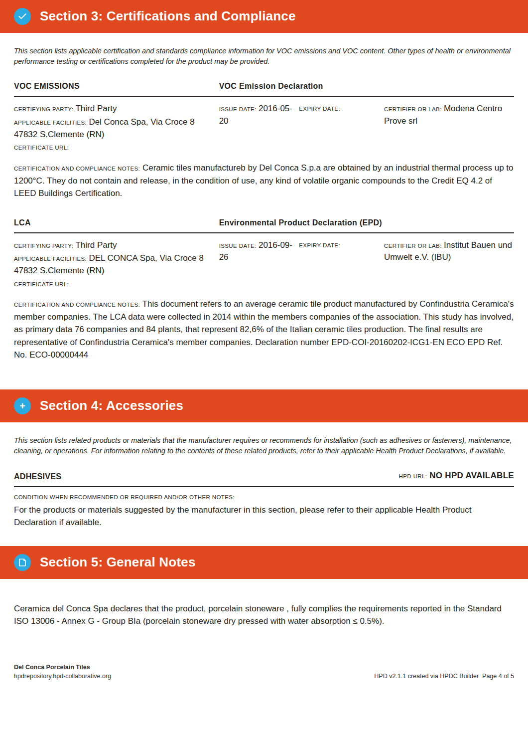Section 3: Certifications and Compliance
This section lists applicable certification and standards compliance information for VOC emissions and VOC content. Other types of health or environmental performance testing or certifications completed for the product may be provided.
VOC EMISSIONS
VOC Emission Declaration
CERTIFYING PARTY: Third Party
APPLICABLE FACILITIES: Del Conca Spa, Via Croce 8 47832 S.Clemente (RN)
CERTIFICATE URL:
ISSUE DATE: 2016-05-20
EXPIRY DATE:
CERTIFIER OR LAB: Modena Centro Prove srl
CERTIFICATION AND COMPLIANCE NOTES: Ceramic tiles manufactureb by Del Conca S.p.a are obtained by an industrial thermal process up to 1200°C. They do not contain and release, in the condition of use, any kind of volatile organic compounds to the Credit EQ 4.2 of LEED Buildings Certification.
LCA
Environmental Product Declaration (EPD)
CERTIFYING PARTY: Third Party
APPLICABLE FACILITIES: DEL CONCA Spa, Via Croce 8 47832 S.Clemente (RN)
CERTIFICATE URL:
ISSUE DATE: 2016-09-26
EXPIRY DATE:
CERTIFIER OR LAB: Institut Bauen und Umwelt e.V. (IBU)
CERTIFICATION AND COMPLIANCE NOTES: This document refers to an average ceramic tile product manufactured by Confindustria Ceramica's member companies. The LCA data were collected in 2014 within the members companies of the association. This study has involved, as primary data 76 companies and 84 plants, that represent 82,6% of the Italian ceramic tiles production. The final results are representative of Confindustria Ceramica's member companies. Declaration number EPD-COI-20160202-ICG1-EN ECO EPD Ref. No. ECO-00000444
+
Section 4: Accessories
This section lists related products or materials that the manufacturer requires or recommends for installation (such as adhesives or fasteners), maintenance, cleaning, or operations. For information relating to the contents of these related products, refer to their applicable Health Product Declarations, if available.
ADHESIVES
HPD URL: NO HPD AVAILABLE
CONDITION WHEN RECOMMENDED OR REQUIRED AND/OR OTHER NOTES: For the products or materials suggested by the manufacturer in this section, please refer to their applicable Health Product Declaration if available.
Section 5: General Notes
Ceramica del Conca Spa declares that the product, porcelain stoneware , fully complies the requirements reported in the Standard ISO 13006 - Annex G - Group BIa (porcelain stoneware dry pressed with water absorption ≤ 0.5%).
Del Conca Porcelain Tiles hpdrepository.hpd-collaborative.org
HPD v2.1.1 created via HPDC Builder Page 4 of 5